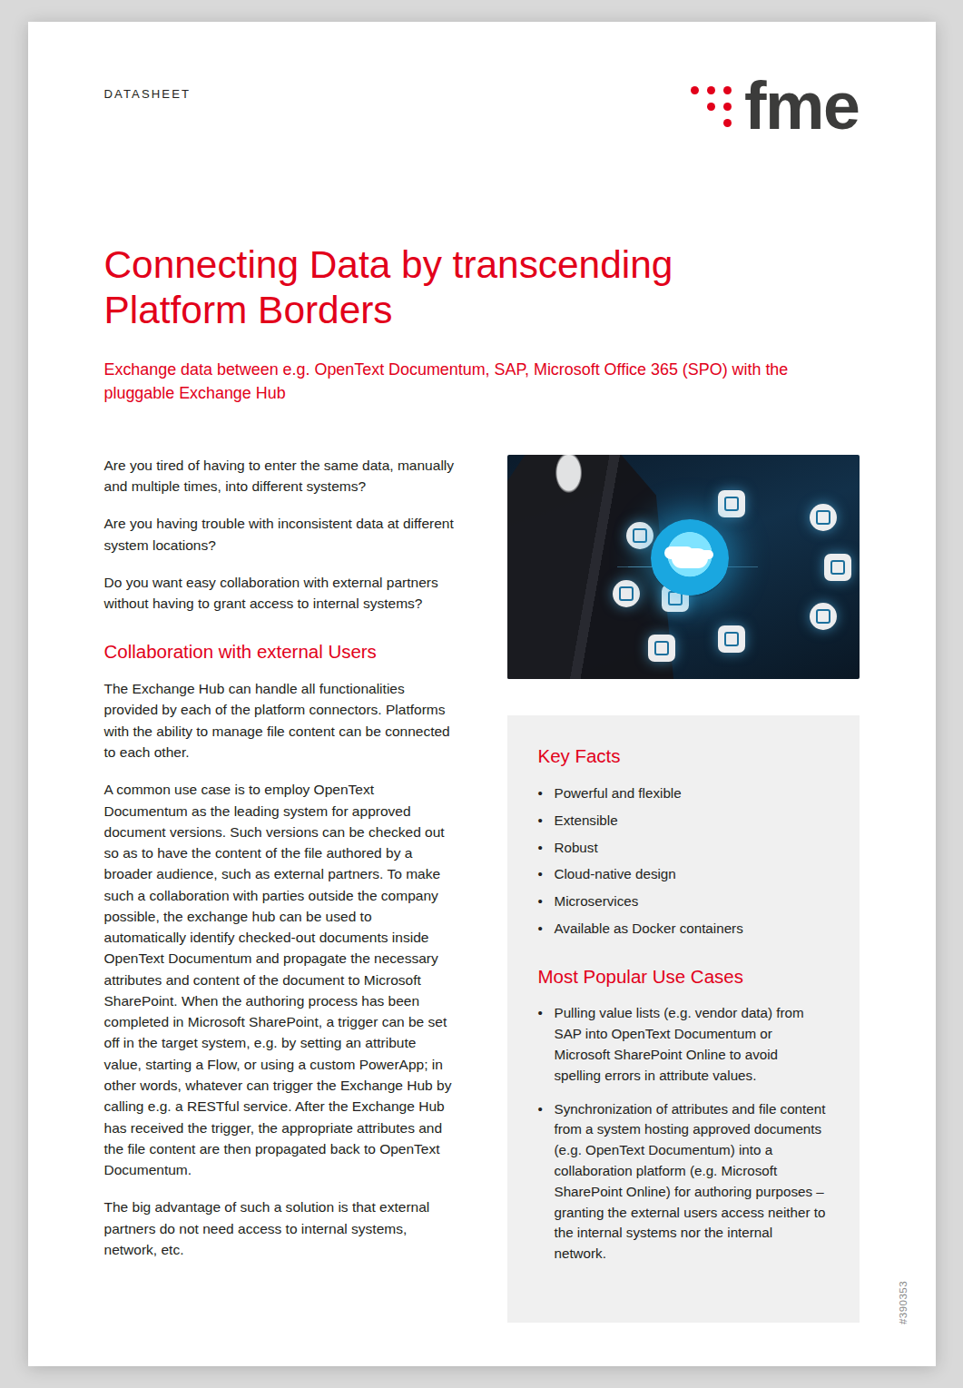Datasheet
fme
Connecting Data by transcending
Platform Borders
Exchange data between e.g. OpenText Documentum, SAP, Microsoft Office 365 (SPO) with the pluggable Exchange Hub
Are you tired of having to enter the same data, manually and multiple times, into different systems?
Are you having trouble with inconsistent data at different system locations?
Do you want easy collaboration with external partners without having to grant access to internal systems?
Collaboration with external Users
The Exchange Hub can handle all functionalities provided by each of the platform connectors. Platforms with the ability to manage file content can be connected to each other.
A common use case is to employ OpenText Documentum as the leading system for approved document versions. Such versions can be checked out so as to have the content of the file authored by a broader audience, such as external partners. To make such a collaboration with parties outside the company possible, the exchange hub can be used to automatically identify checked-out documents inside OpenText Documentum and propagate the necessary attributes and content of the document to Microsoft SharePoint. When the authoring process has been completed in Microsoft SharePoint, a trigger can be set off in the target system, e.g. by setting an attribute value, starting a Flow, or using a custom PowerApp; in other words, whatever can trigger the Exchange Hub by calling e.g. a RESTful service. After the Exchange Hub has received the trigger, the appropriate attributes and the file content are then propagated back to OpenText Documentum.
The big advantage of such a solution is that external partners do not need access to internal systems, network, etc.
Key Facts
Powerful and flexible
Extensible
Robust
Cloud-native design
Microservices
Available as Docker containers
Most Popular Use Cases
Pulling value lists (e.g. vendor data) from SAP into OpenText Documentum or Microsoft SharePoint Online to avoid spelling errors in attribute values.
Synchronization of attributes and file content from a system hosting approved documents (e.g. OpenText Documentum) into a collaboration platform (e.g. Microsoft SharePoint Online) for authoring purposes – granting the external users access neither to the internal systems nor the internal network.
#390353